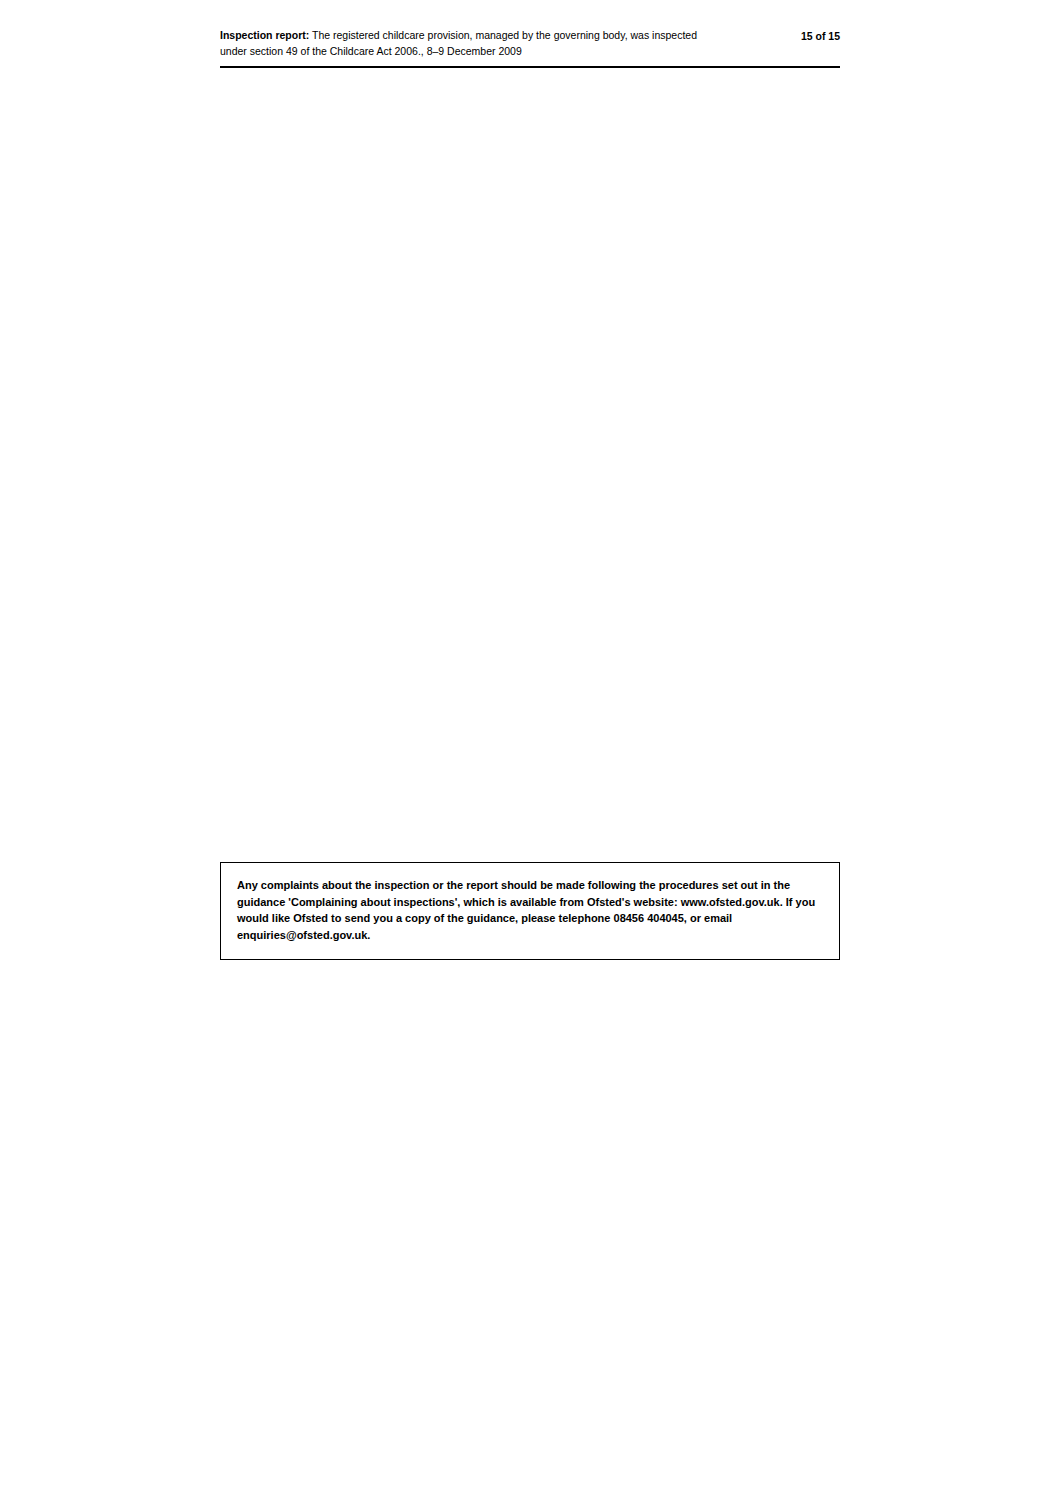Inspection report: The registered childcare provision, managed by the governing body, was inspected under section 49 of the Childcare Act 2006., 8–9 December 2009
15 of 15
Any complaints about the inspection or the report should be made following the procedures set out in the guidance 'Complaining about inspections', which is available from Ofsted's website: www.ofsted.gov.uk. If you would like Ofsted to send you a copy of the guidance, please telephone 08456 404045, or email enquiries@ofsted.gov.uk.